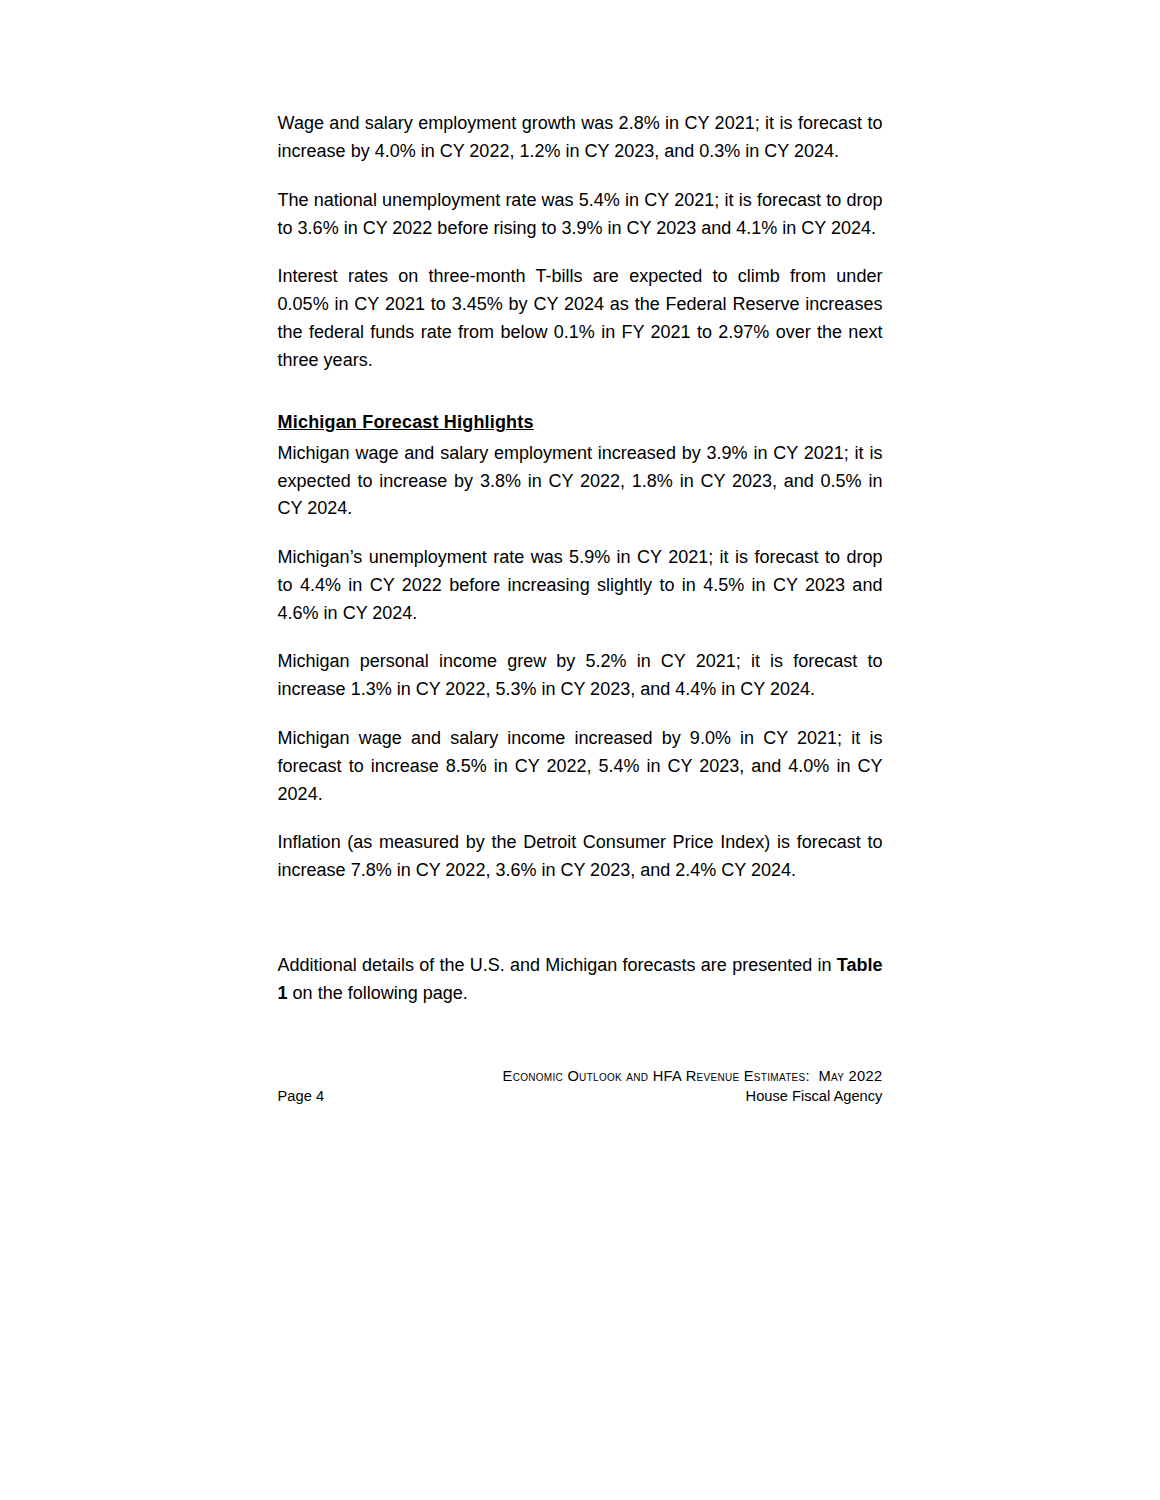Wage and salary employment growth was 2.8% in CY 2021; it is forecast to increase by 4.0% in CY 2022, 1.2% in CY 2023, and 0.3% in CY 2024.
The national unemployment rate was 5.4% in CY 2021; it is forecast to drop to 3.6% in CY 2022 before rising to 3.9% in CY 2023 and 4.1% in CY 2024.
Interest rates on three-month T-bills are expected to climb from under 0.05% in CY 2021 to 3.45% by CY 2024 as the Federal Reserve increases the federal funds rate from below 0.1% in FY 2021 to 2.97% over the next three years.
Michigan Forecast Highlights
Michigan wage and salary employment increased by 3.9% in CY 2021; it is expected to increase by 3.8% in CY 2022, 1.8% in CY 2023, and 0.5% in CY 2024.
Michigan’s unemployment rate was 5.9% in CY 2021; it is forecast to drop to 4.4% in CY 2022 before increasing slightly to in 4.5% in CY 2023 and 4.6% in CY 2024.
Michigan personal income grew by 5.2% in CY 2021; it is forecast to increase 1.3% in CY 2022, 5.3% in CY 2023, and 4.4% in CY 2024.
Michigan wage and salary income increased by 9.0% in CY 2021; it is forecast to increase 8.5% in CY 2022, 5.4% in CY 2023, and 4.0% in CY 2024.
Inflation (as measured by the Detroit Consumer Price Index) is forecast to increase 7.8% in CY 2022, 3.6% in CY 2023, and 2.4% CY 2024.
Additional details of the U.S. and Michigan forecasts are presented in Table 1 on the following page.
Economic Outlook and HFA Revenue Estimates: May 2022
Page 4
House Fiscal Agency